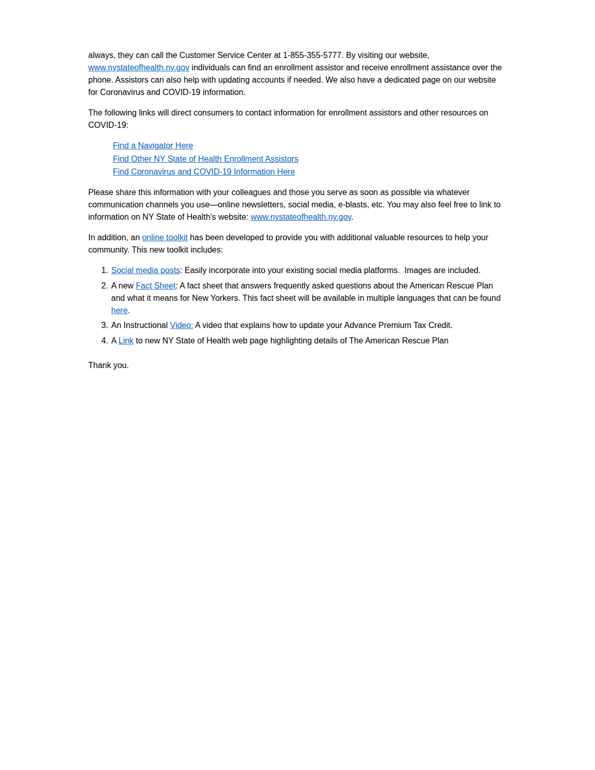always, they can call the Customer Service Center at 1-855-355-5777. By visiting our website, www.nystateofhealth.ny.gov individuals can find an enrollment assistor and receive enrollment assistance over the phone. Assistors can also help with updating accounts if needed. We also have a dedicated page on our website for Coronavirus and COVID-19 information.
The following links will direct consumers to contact information for enrollment assistors and other resources on COVID-19:
Find a Navigator Here Find Other NY State of Health Enrollment Assistors Find Coronavirus and COVID-19 Information Here
Please share this information with your colleagues and those you serve as soon as possible via whatever communication channels you use—online newsletters, social media, e-blasts, etc. You may also feel free to link to information on NY State of Health's website: www.nystateofhealth.ny.gov.
In addition, an online toolkit has been developed to provide you with additional valuable resources to help your community. This new toolkit includes:
Social media posts: Easily incorporate into your existing social media platforms. Images are included.
A new Fact Sheet: A fact sheet that answers frequently asked questions about the American Rescue Plan and what it means for New Yorkers. This fact sheet will be available in multiple languages that can be found here.
An Instructional Video: A video that explains how to update your Advance Premium Tax Credit.
A Link to new NY State of Health web page highlighting details of The American Rescue Plan
Thank you.